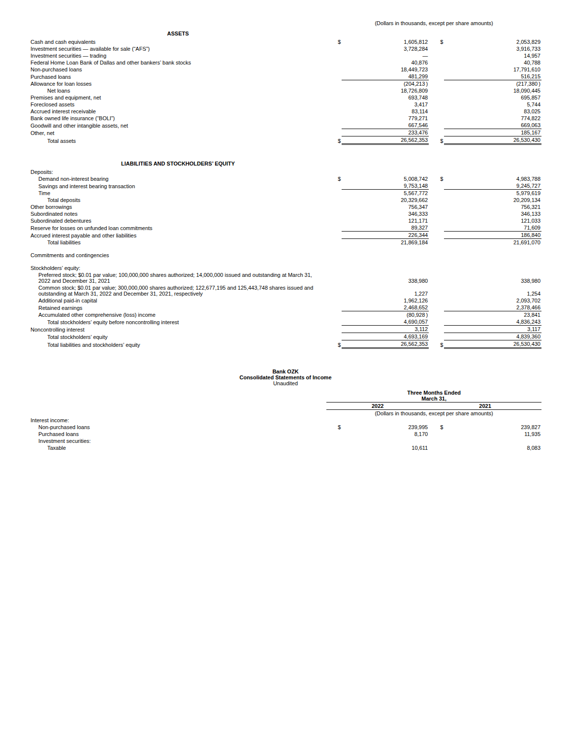| | (Dollars in thousands, except per share amounts) |
| ASSETS | | | | |
| Cash and cash equivalents | $ | 1,605,812 | $ | 2,053,829 |
| Investment securities — available for sale (“AFS”) | | 3,728,284 | | 3,916,733 |
| Investment securities — trading | | — | | 14,957 |
| Federal Home Loan Bank of Dallas and other bankers’ bank stocks | | 40,876 | | 40,788 |
| Non-purchased loans | | 18,449,723 | | 17,791,610 |
| Purchased loans | | 481,299 | | 516,215 |
| Allowance for loan losses | | (204,213 ) | | (217,380 ) |
| Net loans | | 18,726,809 | | 18,090,445 |
| Premises and equipment, net | | 693,748 | | 695,857 |
| Foreclosed assets | | 3,417 | | 5,744 |
| Accrued interest receivable | | 83,114 | | 83,025 |
| Bank owned life insurance (“BOLI”) | | 779,271 | | 774,822 |
| Goodwill and other intangible assets, net | | 667,546 | | 669,063 |
| Other, net | | 233,476 | | 185,167 |
| Total assets | $ | 26,562,353 | $ | 26,530,430 |
| LIABILITIES AND STOCKHOLDERS’ EQUITY | | | | |
| Deposits: | | | | |
| Demand non-interest bearing | $ | 5,008,742 | $ | 4,983,788 |
| Savings and interest bearing transaction | | 9,753,148 | | 9,245,727 |
| Time | | 5,567,772 | | 5,979,619 |
| Total deposits | | 20,329,662 | | 20,209,134 |
| Other borrowings | | 756,347 | | 756,321 |
| Subordinated notes | | 346,333 | | 346,133 |
| Subordinated debentures | | 121,171 | | 121,033 |
| Reserve for losses on unfunded loan commitments | | 89,327 | | 71,609 |
| Accrued interest payable and other liabilities | | 226,344 | | 186,840 |
| Total liabilities | | 21,869,184 | | 21,691,070 |
| Commitments and contingencies | | | | |
| Stockholders’ equity: | | | | |
| Preferred stock; $0.01 par value; 100,000,000 shares authorized; 14,000,000 issued and outstanding at March 31, 2022 and December 31, 2021 | | 338,980 | | 338,980 |
| Common stock; $0.01 par value; 300,000,000 shares authorized; 122,677,195 and 125,443,748 shares issued and outstanding at March 31, 2022 and December 31, 2021, respectively | | 1,227 | | 1,254 |
| Additional paid-in capital | | 1,962,126 | | 2,093,702 |
| Retained earnings | | 2,468,652 | | 2,378,466 |
| Accumulated other comprehensive (loss) income | | (80,928 ) | | 23,841 |
| Total stockholders’ equity before noncontrolling interest | | 4,690,057 | | 4,836,243 |
| Noncontrolling interest | | 3,112 | | 3,117 |
| Total stockholders’ equity | | 4,693,169 | | 4,839,360 |
| Total liabilities and stockholders’ equity | $ | 26,562,353 | $ | 26,530,430 |
Bank OZK
Consolidated Statements of Income
Unaudited
| | Three Months Ended March 31, |
| | 2022 | 2021 |
| | (Dollars in thousands, except per share amounts) |
| Interest income: | | | | |
| Non-purchased loans | $ | 239,995 | $ | 239,827 |
| Purchased loans | | 8,170 | | 11,935 |
| Investment securities: | | | | |
| Taxable | | 10,611 | | 8,083 |